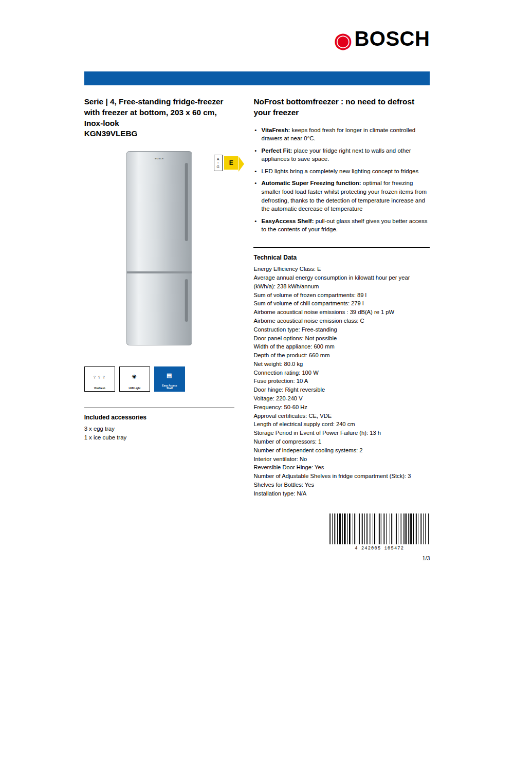◉BOSCH
Serie | 4, Free-standing fridge-freezer with freezer at bottom, 203 x 60 cm, Inox-look
KGN39VLEBG
BOSCH
A
↑
G
E
♀♀♀
VitaFresh
☀
LED Light
▤
Easy Access
Shelf
Included accessories
3 x egg tray
1 x ice cube tray
NoFrost bottomfreezer : no need to defrost your freezer
VitaFresh: keeps food fresh for longer in climate controlled drawers at near 0°C.
Perfect Fit: place your fridge right next to walls and other appliances to save space.
LED lights bring a completely new lighting concept to fridges
Automatic Super Freezing function: optimal for freezing smaller food load faster whilst protecting your frozen items from defrosting, thanks to the detection of temperature increase and the automatic decrease of temperature
EasyAccess Shelf: pull-out glass shelf gives you better access to the contents of your fridge.
Technical Data
Energy Efficiency Class: E
Average annual energy consumption in kilowatt hour per year (kWh/a): 238 kWh/annum
Sum of volume of frozen compartments: 89 l
Sum of volume of chill compartments: 279 l
Airborne acoustical noise emissions : 39 dB(A) re 1 pW
Airborne acoustical noise emission class: C
Construction type: Free-standing
Door panel options: Not possible
Width of the appliance: 600 mm
Depth of the product: 660 mm
Net weight: 80.0 kg
Connection rating: 100 W
Fuse protection: 10 A
Door hinge: Right reversible
Voltage: 220-240 V
Frequency: 50-60 Hz
Approval certificates: CE, VDE
Length of electrical supply cord: 240 cm
Storage Period in Event of Power Failure (h): 13 h
Number of compressors: 1
Number of independent cooling systems: 2
Interior ventilator: No
Reversible Door Hinge: Yes
Number of Adjustable Shelves in fridge compartment (Stck): 3
Shelves for Bottles: Yes
Installation type: N/A
4 242005 105472
1/3